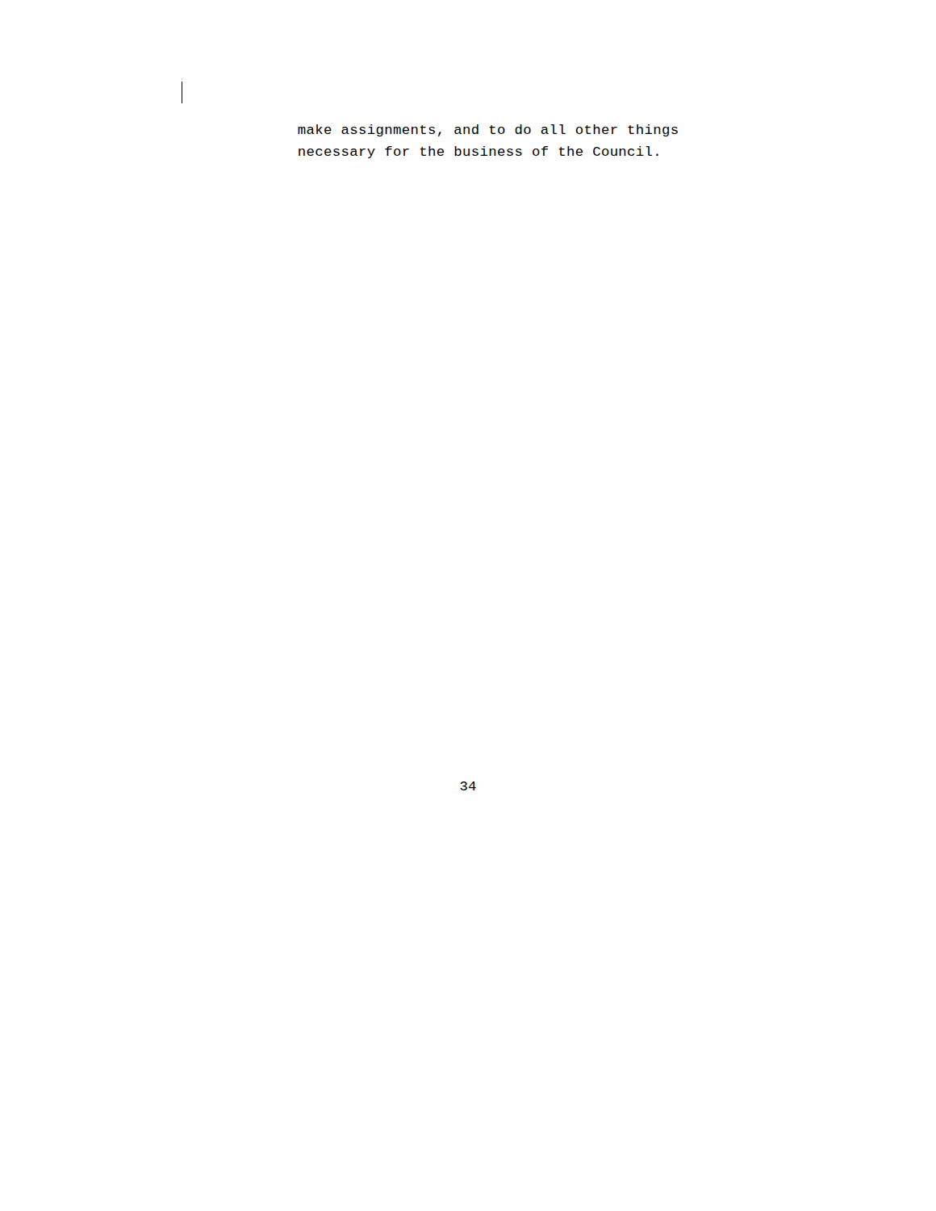make assignments, and to do all other things necessary for the business of the Council.
34